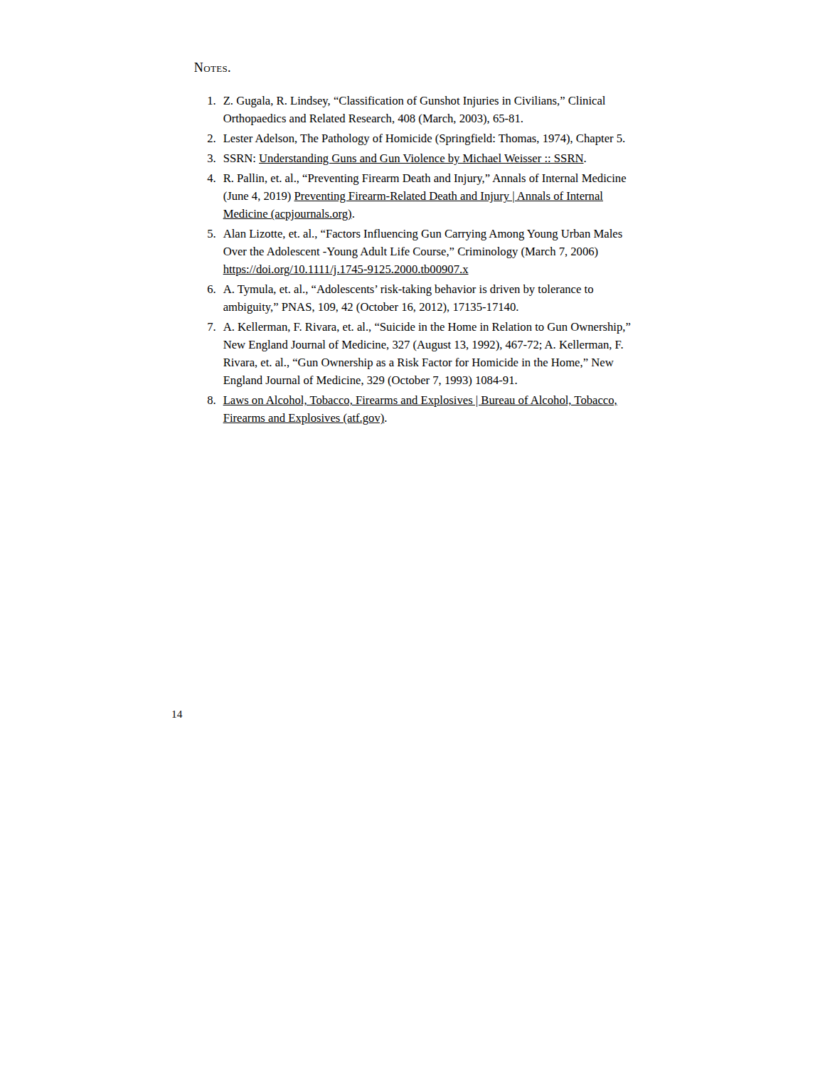Notes.
Z. Gugala, R. Lindsey, “Classification of Gunshot Injuries in Civilians,” Clinical Orthopaedics and Related Research, 408 (March, 2003), 65-81.
Lester Adelson, The Pathology of Homicide (Springfield: Thomas, 1974), Chapter 5.
SSRN: Understanding Guns and Gun Violence by Michael Weisser :: SSRN.
R. Pallin, et. al., “Preventing Firearm Death and Injury,” Annals of Internal Medicine (June 4, 2019) Preventing Firearm-Related Death and Injury | Annals of Internal Medicine (acpjournals.org).
Alan Lizotte, et. al., “Factors Influencing Gun Carrying Among Young Urban Males Over the Adolescent -Young Adult Life Course,” Criminology (March 7, 2006) https://doi.org/10.1111/j.1745-9125.2000.tb00907.x
A. Tymula, et. al., “Adolescents’ risk-taking behavior is driven by tolerance to ambiguity,” PNAS, 109, 42 (October 16, 2012), 17135-17140.
A. Kellerman, F. Rivara, et. al., “Suicide in the Home in Relation to Gun Ownership,” New England Journal of Medicine, 327 (August 13, 1992), 467-72; A. Kellerman, F. Rivara, et. al., “Gun Ownership as a Risk Factor for Homicide in the Home,” New England Journal of Medicine, 329 (October 7, 1993) 1084-91.
Laws on Alcohol, Tobacco, Firearms and Explosives | Bureau of Alcohol, Tobacco, Firearms and Explosives (atf.gov).
14